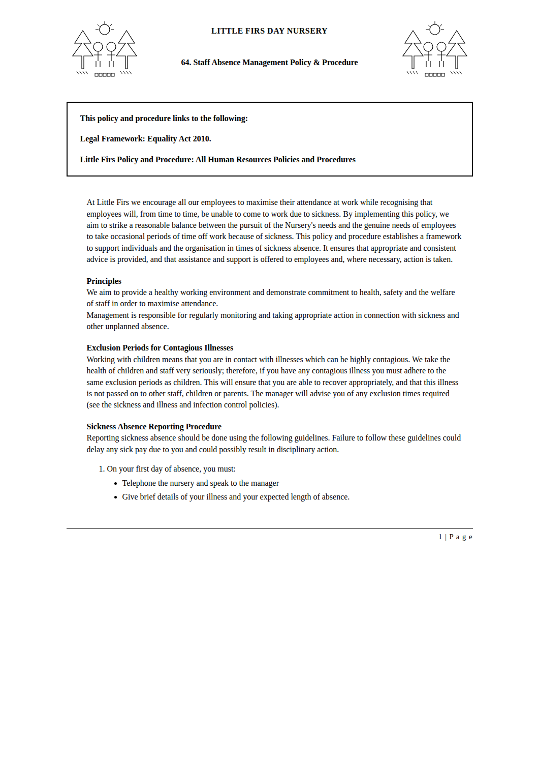LITTLE FIRS DAY NURSERY
64. Staff Absence Management Policy & Procedure
This policy and procedure links to the following:
Legal Framework: Equality Act 2010.
Little Firs Policy and Procedure: All Human Resources Policies and Procedures
At Little Firs we encourage all our employees to maximise their attendance at work while recognising that employees will, from time to time, be unable to come to work due to sickness. By implementing this policy, we aim to strike a reasonable balance between the pursuit of the Nursery's needs and the genuine needs of employees to take occasional periods of time off work because of sickness. This policy and procedure establishes a framework to support individuals and the organisation in times of sickness absence. It ensures that appropriate and consistent advice is provided, and that assistance and support is offered to employees and, where necessary, action is taken.
Principles
We aim to provide a healthy working environment and demonstrate commitment to health, safety and the welfare of staff in order to maximise attendance.
Management is responsible for regularly monitoring and taking appropriate action in connection with sickness and other unplanned absence.
Exclusion Periods for Contagious Illnesses
Working with children means that you are in contact with illnesses which can be highly contagious. We take the health of children and staff very seriously; therefore, if you have any contagious illness you must adhere to the same exclusion periods as children. This will ensure that you are able to recover appropriately, and that this illness is not passed on to other staff, children or parents. The manager will advise you of any exclusion times required (see the sickness and illness and infection control policies).
Sickness Absence Reporting Procedure
Reporting sickness absence should be done using the following guidelines. Failure to follow these guidelines could delay any sick pay due to you and could possibly result in disciplinary action.
On your first day of absence, you must:
Telephone the nursery and speak to the manager
Give brief details of your illness and your expected length of absence.
1 | P a g e